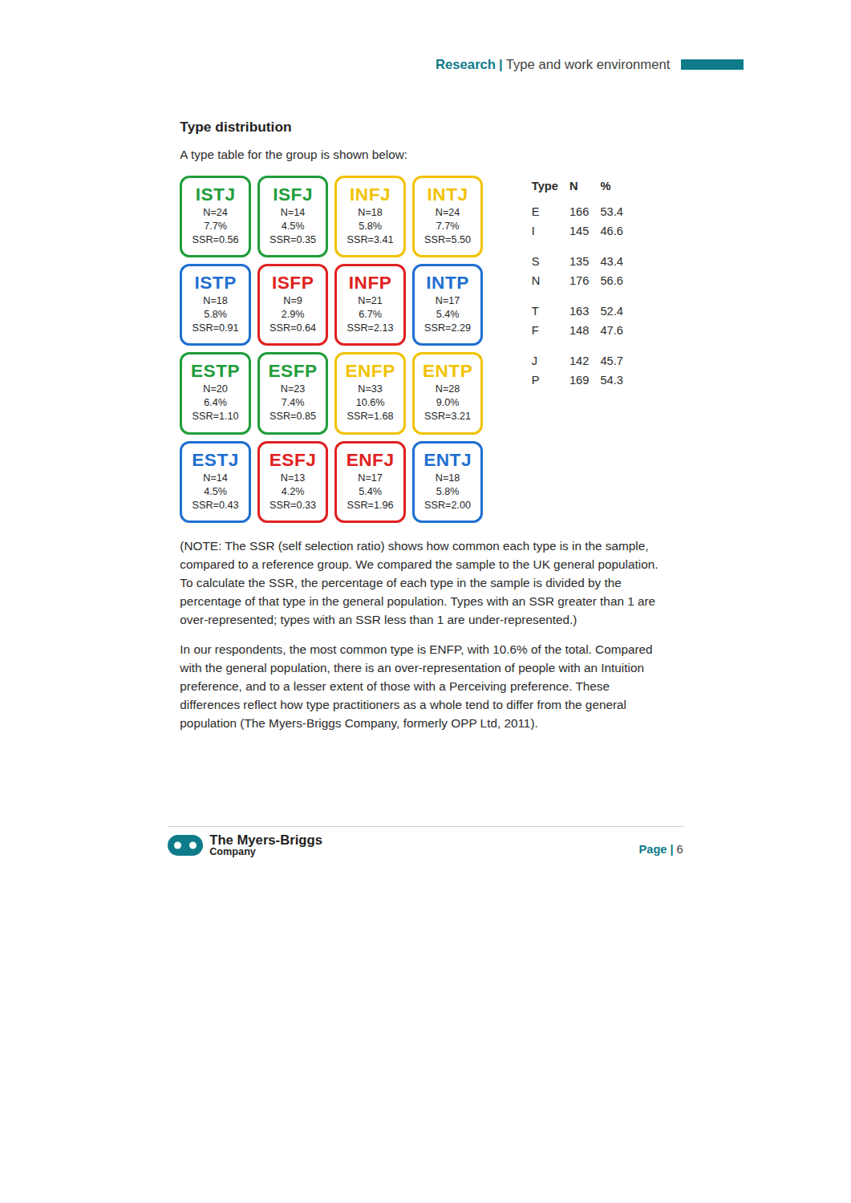Research|Type and work environment
Type distribution
A type table for the group is shown below:
ISTJ
N=24
7.7%
SSR=0.56
ISFJ
N=14
4.5%
SSR=0.35
INFJ
N=18
5.8%
SSR=3.41
INTJ
N=24
7.7%
SSR=5.50
ISTP
N=18
5.8%
SSR=0.91
ISFP
N=9
2.9%
SSR=0.64
INFP
N=21
6.7%
SSR=2.13
INTP
N=17
5.4%
SSR=2.29
ESTP
N=20
6.4%
SSR=1.10
ESFP
N=23
7.4%
SSR=0.85
ENFP
N=33
10.6%
SSR=1.68
ENTP
N=28
9.0%
SSR=3.21
ESTJ
N=14
4.5%
SSR=0.43
ESFJ
N=13
4.2%
SSR=0.33
ENFJ
N=17
5.4%
SSR=1.96
ENTJ
N=18
5.8%
SSR=2.00
| Type | N | % |
| --- | --- | --- |
| E | 166 | 53.4 |
| I | 145 | 46.6 |
| S | 135 | 43.4 |
| N | 176 | 56.6 |
| T | 163 | 52.4 |
| F | 148 | 47.6 |
| J | 142 | 45.7 |
| P | 169 | 54.3 |
(NOTE: The SSR (self selection ratio) shows how common each type is in the sample, compared to a reference group. We compared the sample to the UK general population. To calculate the SSR, the percentage of each type in the sample is divided by the percentage of that type in the general population. Types with an SSR greater than 1 are over-represented; types with an SSR less than 1 are under-represented.)
In our respondents, the most common type is ENFP, with 10.6% of the total. Compared with the general population, there is an over-representation of people with an Intuition preference, and to a lesser extent of those with a Perceiving preference. These differences reflect how type practitioners as a whole tend to differ from the general population (The Myers-Briggs Company, formerly OPP Ltd, 2011).
The Myers-Briggs
Company
Page|6